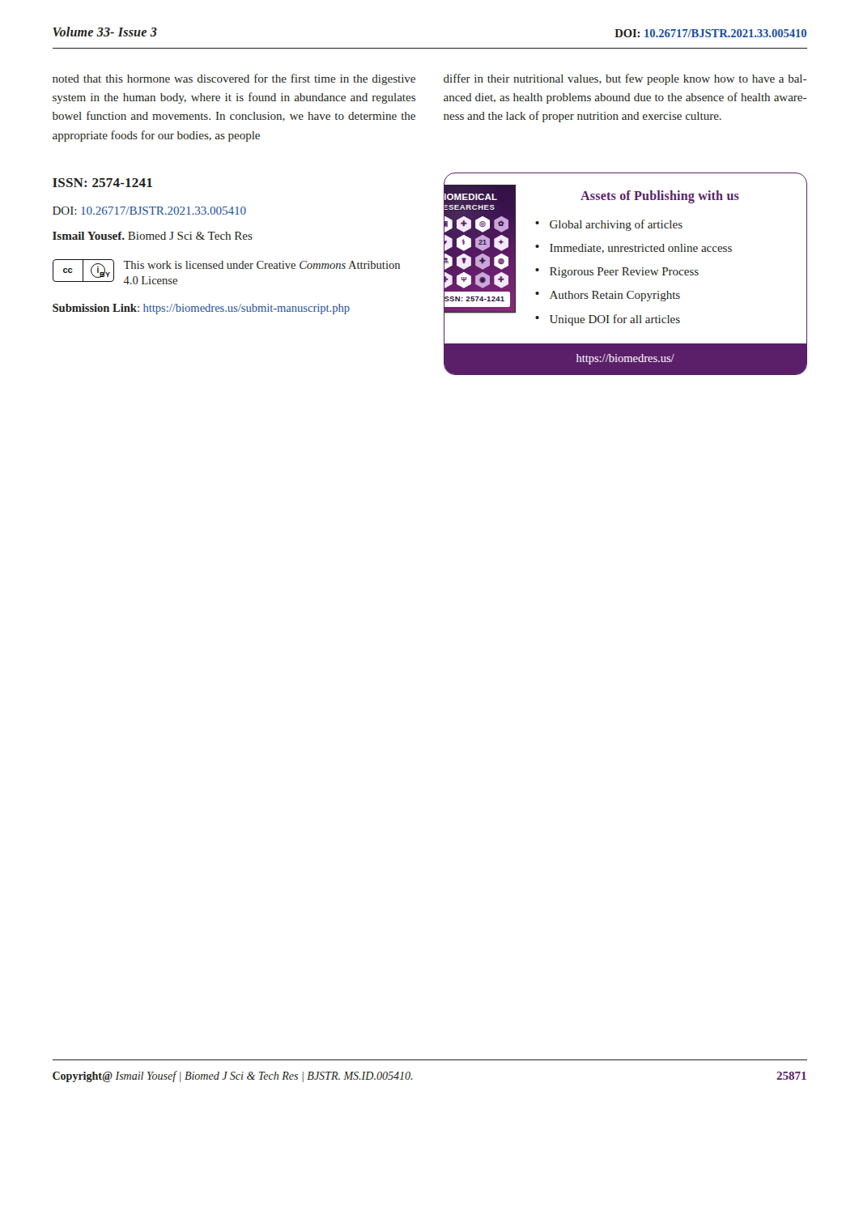Volume 33- Issue 3
DOI: 10.26717/BJSTR.2021.33.005410
noted that this hormone was discovered for the first time in the digestive system in the human body, where it is found in abundance and regulates bowel function and movements. In conclusion, we have to determine the appropriate foods for our bodies, as people
differ in their nutritional values, but few people know how to have a balanced diet, as health problems abound due to the absence of health awareness and the lack of proper nutrition and exercise culture.
ISSN: 2574-1241
DOI: 10.26717/BJSTR.2021.33.005410
Ismail Yousef. Biomed J Sci & Tech Res
cc
i BY
This work is licensed under Creative Commons Attribution 4.0 License
Submission Link: https://biomedres.us/submit-manuscript.php
BiomedicalResearches
▣ ✚ ◎ ✿ ♥ ⚕ 21 ✦ ⚗ ☤ ✚ ◍ ✚ Ψ ◉ ✚
ISSN: 2574-1241
Assets of Publishing with us
Global archiving of articles
Immediate, unrestricted online access
Rigorous Peer Review Process
Authors Retain Copyrights
Unique DOI for all articles
https://biomedres.us/
Copyright@ Ismail Yousef | Biomed J Sci & Tech Res | BJSTR. MS.ID.005410.
25871